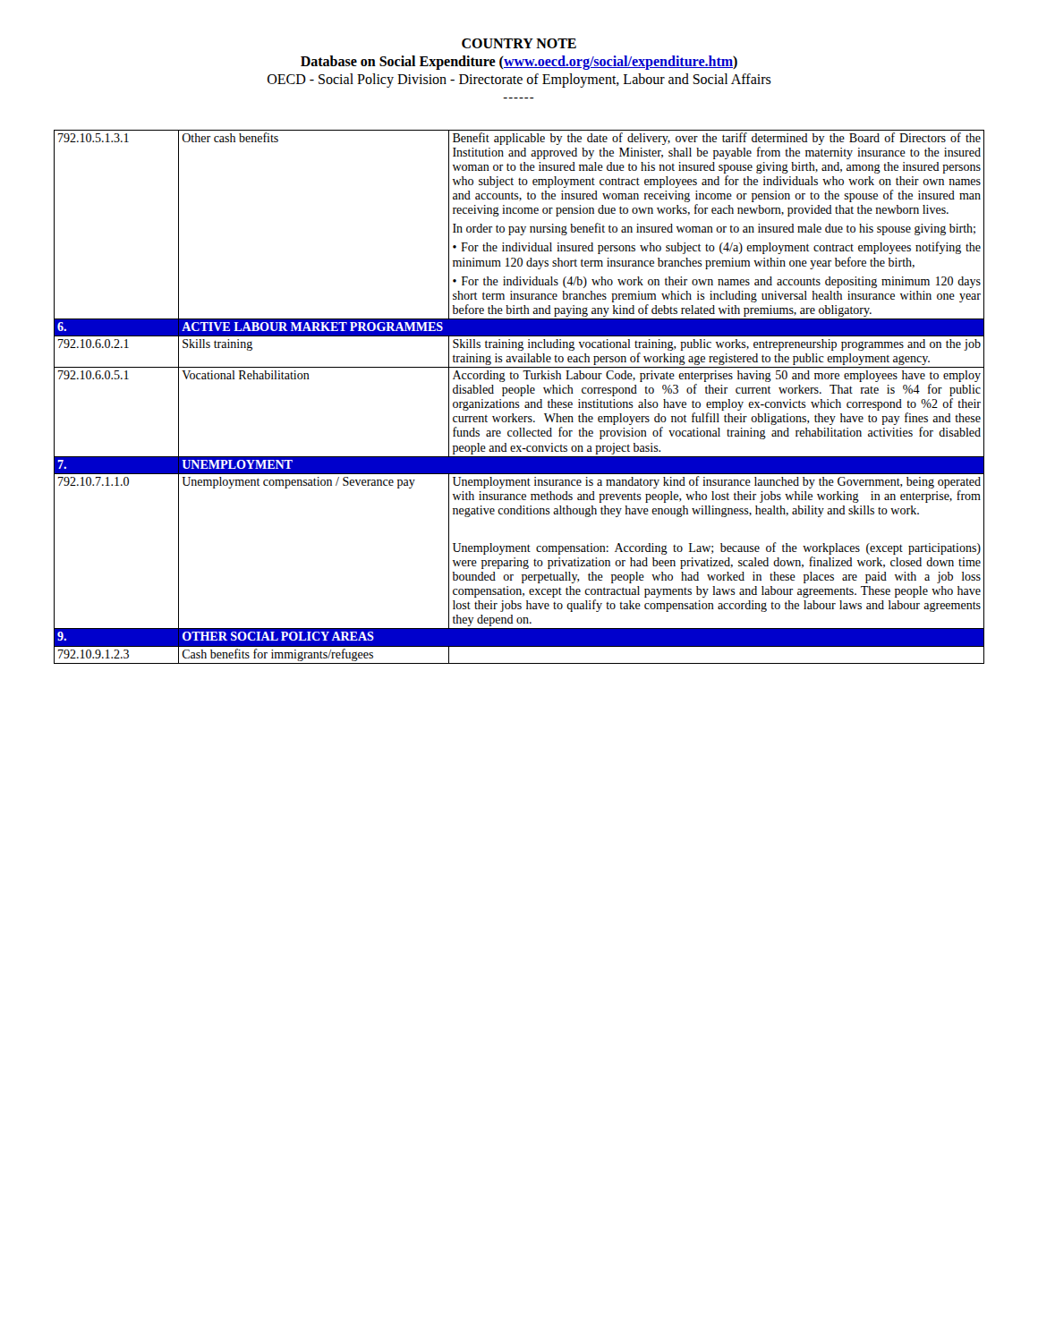COUNTRY NOTE
Database on Social Expenditure (www.oecd.org/social/expenditure.htm)
OECD - Social Policy Division - Directorate of Employment, Labour and Social Affairs
------
| 792.10.5.1.3.1 | Other cash benefits | Benefit applicable by the date of delivery, over the tariff determined by the Board of Directors of the Institution and approved by the Minister, shall be payable from the maternity insurance to the insured woman or to the insured male due to his not insured spouse giving birth, and, among the insured persons who subject to employment contract employees and for the individuals who work on their own names and accounts, to the insured woman receiving income or pension or to the spouse of the insured man receiving income or pension due to own works, for each newborn, provided that the newborn lives. In order to pay nursing benefit to an insured woman or to an insured male due to his spouse giving birth; • For the individual insured persons who subject to (4/a) employment contract employees notifying the minimum 120 days short term insurance branches premium within one year before the birth, • For the individuals (4/b) who work on their own names and accounts depositing minimum 120 days short term insurance branches premium which is including universal health insurance within one year before the birth and paying any kind of debts related with premiums, are obligatory. |
| 6. | ACTIVE LABOUR MARKET PROGRAMMES |
| 792.10.6.0.2.1 | Skills training | Skills training including vocational training, public works, entrepreneurship programmes and on the job training is available to each person of working age registered to the public employment agency. |
| 792.10.6.0.5.1 | Vocational Rehabilitation | According to Turkish Labour Code, private enterprises having 50 and more employees have to employ disabled people which correspond to %3 of their current workers. That rate is %4 for public organizations and these institutions also have to employ ex-convicts which correspond to %2 of their current workers. When the employers do not fulfill their obligations, they have to pay fines and these funds are collected for the provision of vocational training and rehabilitation activities for disabled people and ex-convicts on a project basis. |
| 7. | UNEMPLOYMENT |
| 792.10.7.1.1.0 | Unemployment compensation / Severance pay | Unemployment insurance is a mandatory kind of insurance launched by the Government, being operated with insurance methods and prevents people, who lost their jobs while working in an enterprise, from negative conditions although they have enough willingness, health, ability and skills to work. Unemployment compensation: According to Law; because of the workplaces (except participations) were preparing to privatization or had been privatized, scaled down, finalized work, closed down time bounded or perpetually, the people who had worked in these places are paid with a job loss compensation, except the contractual payments by laws and labour agreements. These people who have lost their jobs have to qualify to take compensation according to the labour laws and labour agreements they depend on. |
| 9. | OTHER SOCIAL POLICY AREAS |
| 792.10.9.1.2.3 | Cash benefits for immigrants/refugees | |